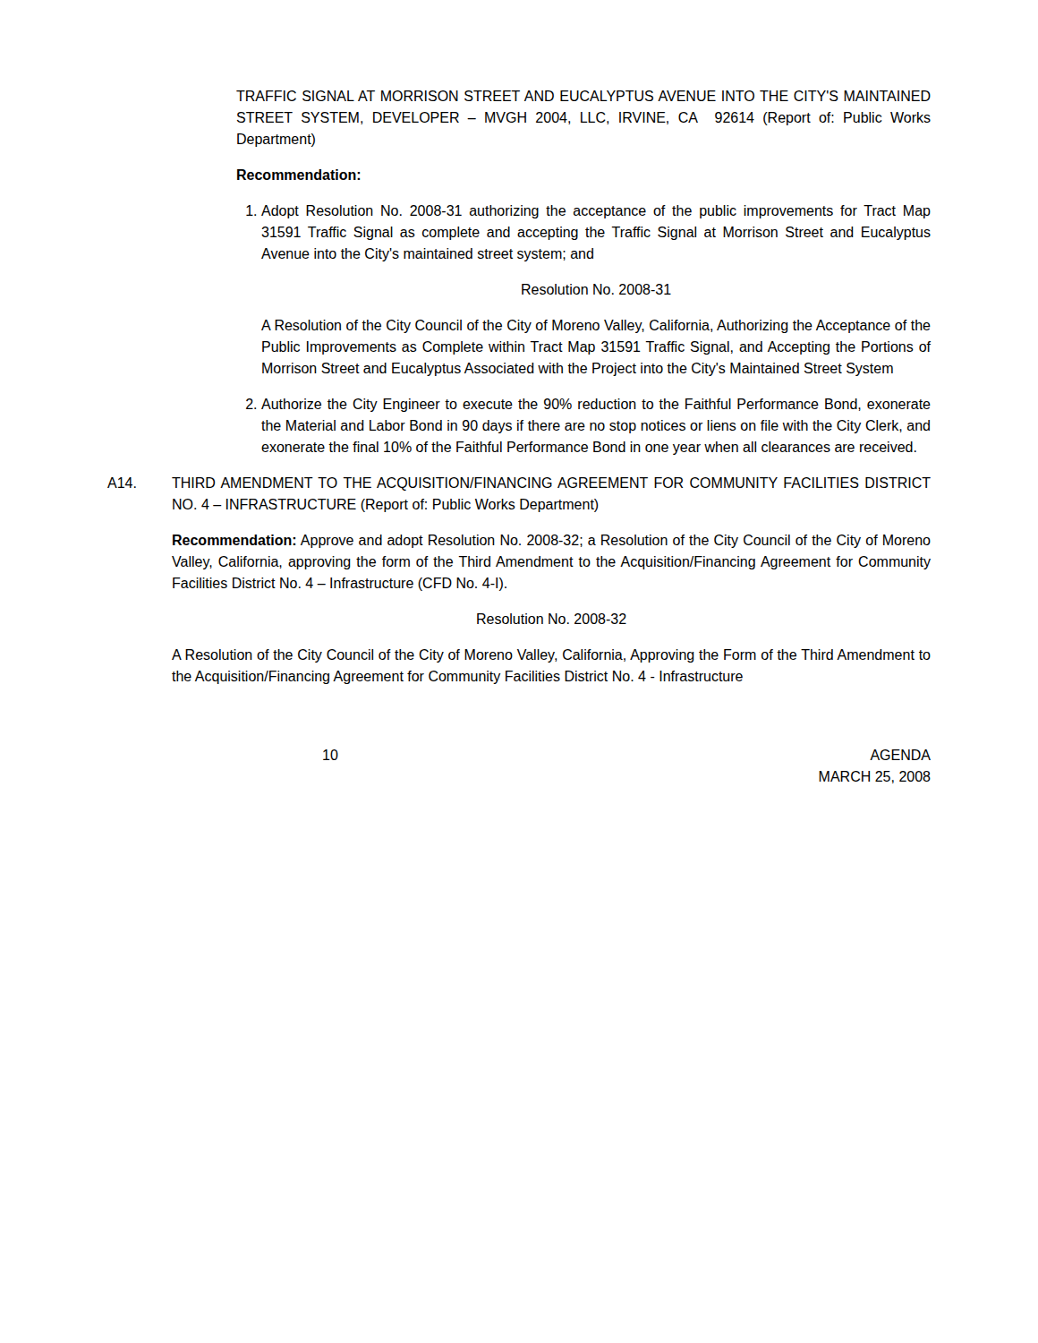TRAFFIC SIGNAL AT MORRISON STREET AND EUCALYPTUS AVENUE INTO THE CITY'S MAINTAINED STREET SYSTEM, DEVELOPER – MVGH 2004, LLC, IRVINE, CA 92614 (Report of: Public Works Department)
Recommendation:
Adopt Resolution No. 2008-31 authorizing the acceptance of the public improvements for Tract Map 31591 Traffic Signal as complete and accepting the Traffic Signal at Morrison Street and Eucalyptus Avenue into the City's maintained street system; and
Resolution No. 2008-31
A Resolution of the City Council of the City of Moreno Valley, California, Authorizing the Acceptance of the Public Improvements as Complete within Tract Map 31591 Traffic Signal, and Accepting the Portions of Morrison Street and Eucalyptus Associated with the Project into the City's Maintained Street System
Authorize the City Engineer to execute the 90% reduction to the Faithful Performance Bond, exonerate the Material and Labor Bond in 90 days if there are no stop notices or liens on file with the City Clerk, and exonerate the final 10% of the Faithful Performance Bond in one year when all clearances are received.
A14.
THIRD AMENDMENT TO THE ACQUISITION/FINANCING AGREEMENT FOR COMMUNITY FACILITIES DISTRICT NO. 4 – INFRASTRUCTURE (Report of: Public Works Department)
Recommendation: Approve and adopt Resolution No. 2008-32; a Resolution of the City Council of the City of Moreno Valley, California, approving the form of the Third Amendment to the Acquisition/Financing Agreement for Community Facilities District No. 4 – Infrastructure (CFD No. 4-I).
Resolution No. 2008-32
A Resolution of the City Council of the City of Moreno Valley, California, Approving the Form of the Third Amendment to the Acquisition/Financing Agreement for Community Facilities District No. 4 - Infrastructure
10
AGENDA
MARCH 25, 2008